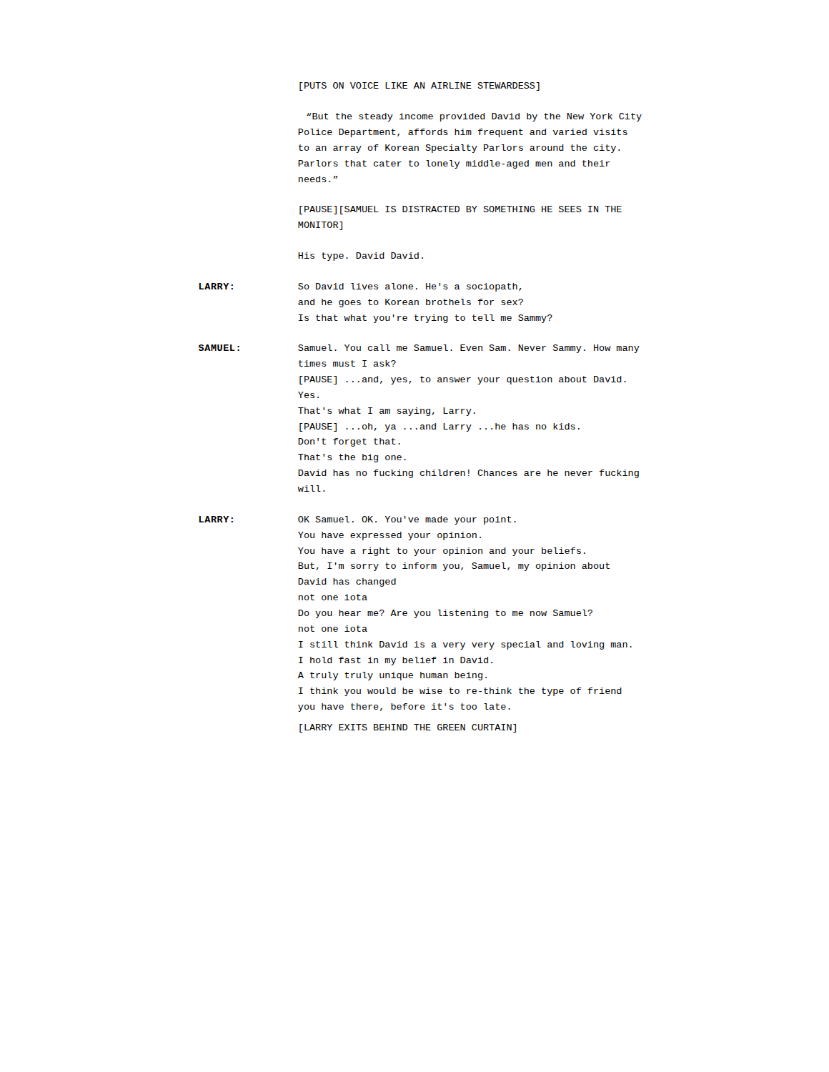[PUTS ON VOICE LIKE AN AIRLINE STEWARDESS]
“But the steady income provided David by the New York City Police Department, affords him frequent and varied visits to an array of Korean Specialty Parlors around the city. Parlors that cater to lonely middle-aged men and their needs.”
[PAUSE][SAMUEL IS DISTRACTED BY SOMETHING HE SEES IN THE MONITOR]
His type. David David.
LARRY:
So David lives alone. He's a sociopath,
and he goes to Korean brothels for sex?
Is that what you're trying to tell me Sammy?
SAMUEL:
Samuel. You call me Samuel. Even Sam. Never Sammy. How many times must I ask?
[PAUSE] ...and, yes, to answer your question about David. Yes.
That's what I am saying, Larry.
[PAUSE] ...oh, ya ...and Larry ...he has no kids.
Don't forget that.
That's the big one.
David has no fucking children! Chances are he never fucking will.
LARRY:
OK Samuel. OK. You've made your point.
You have expressed your opinion.
You have a right to your opinion and your beliefs.
But, I'm sorry to inform you, Samuel, my opinion about David has changed
not one iota
Do you hear me? Are you listening to me now Samuel?
not one iota
I still think David is a very very special and loving man.
I hold fast in my belief in David.
A truly truly unique human being.
I think you would be wise to re-think the type of friend
you have there, before it's too late.
[LARRY EXITS BEHIND THE GREEN CURTAIN]